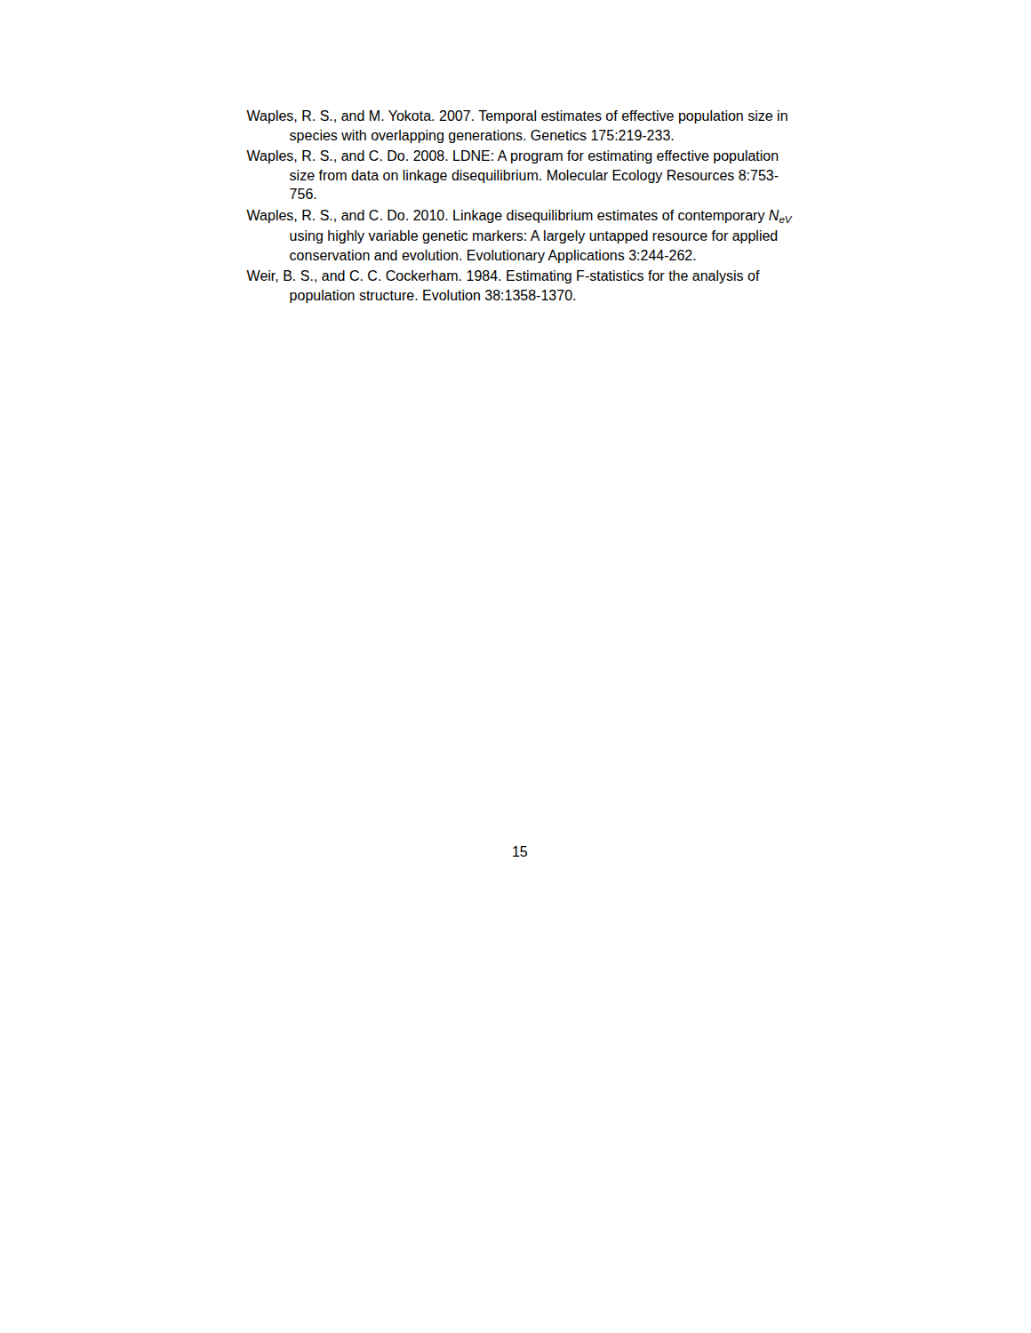Waples, R. S., and M. Yokota. 2007. Temporal estimates of effective population size in species with overlapping generations. Genetics 175:219-233.
Waples, R. S., and C. Do. 2008. LDNE: A program for estimating effective population size from data on linkage disequilibrium. Molecular Ecology Resources 8:753-756.
Waples, R. S., and C. Do. 2010. Linkage disequilibrium estimates of contemporary NeV using highly variable genetic markers: A largely untapped resource for applied conservation and evolution. Evolutionary Applications 3:244-262.
Weir, B. S., and C. C. Cockerham. 1984. Estimating F-statistics for the analysis of population structure. Evolution 38:1358-1370.
15